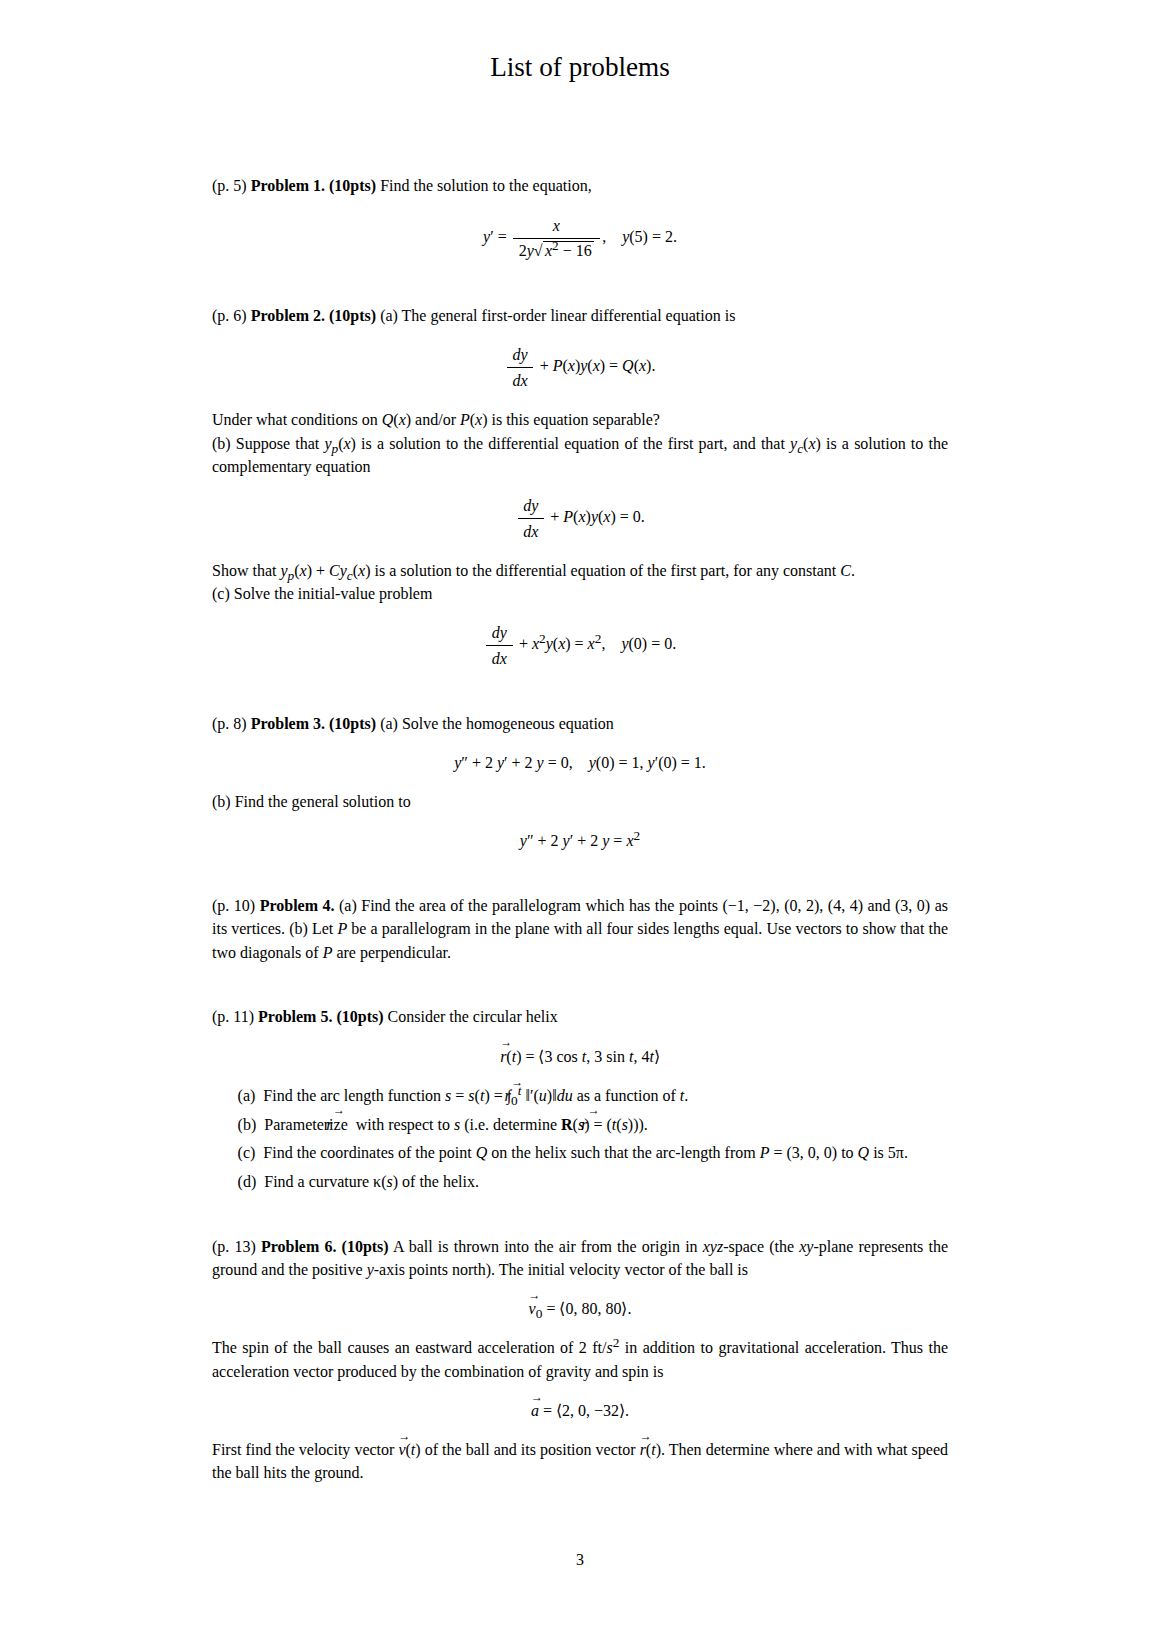List of problems
(p. 5) Problem 1. (10pts) Find the solution to the equation,
y′ = x 2y√x2 − 16, y(5) = 2.
(p. 6) Problem 2. (10pts) (a) The general first-order linear differential equation is
dy dx + P(x)y(x) = Q(x).
Under what conditions on Q(x) and/or P(x) is this equation separable?
(b) Suppose that yp(x) is a solution to the differential equation of the first part, and that yc(x) is a solution to the complementary equation
dy dx + P(x)y(x) = 0.
Show that yp(x) + Cyc(x) is a solution to the differential equation of the first part, for any constant C.
(c) Solve the initial-value problem
dy dx + x2y(x) = x2, y(0) = 0.
(p. 8) Problem 3. (10pts) (a) Solve the homogeneous equation
y″ + 2 y′ + 2 y = 0, y(0) = 1, y′(0) = 1.
(b) Find the general solution to
y″ + 2 y′ + 2 y = x2
(p. 10) Problem 4. (a) Find the area of the parallelogram which has the points (−1, −2), (0, 2), (4, 4) and (3, 0) as its vertices. (b) Let P be a parallelogram in the plane with all four sides lengths equal. Use vectors to show that the two diagonals of P are perpendicular.
(p. 11) Problem 5. (10pts) Consider the circular helix
r(t) = ⟨3 cos t, 3 sin t, 4t⟩
(a) Find the arc length function s = s(t) = ∫0t ‖r′(u)‖du as a function of t.
(b) Parameterize r with respect to s (i.e. determine R(s) = r(t(s))).
(c) Find the coordinates of the point Q on the helix such that the arc-length from P = (3, 0, 0) to Q is 5π.
(d) Find a curvature κ(s) of the helix.
(p. 13) Problem 6. (10pts) A ball is thrown into the air from the origin in xyz-space (the xy-plane represents the ground and the positive y-axis points north). The initial velocity vector of the ball is
v0 = ⟨0, 80, 80⟩.
The spin of the ball causes an eastward acceleration of 2 ft/s2 in addition to gravitational acceleration. Thus the acceleration vector produced by the combination of gravity and spin is
a = ⟨2, 0, −32⟩.
First find the velocity vector v(t) of the ball and its position vector r(t). Then determine where and with what speed the ball hits the ground.
3